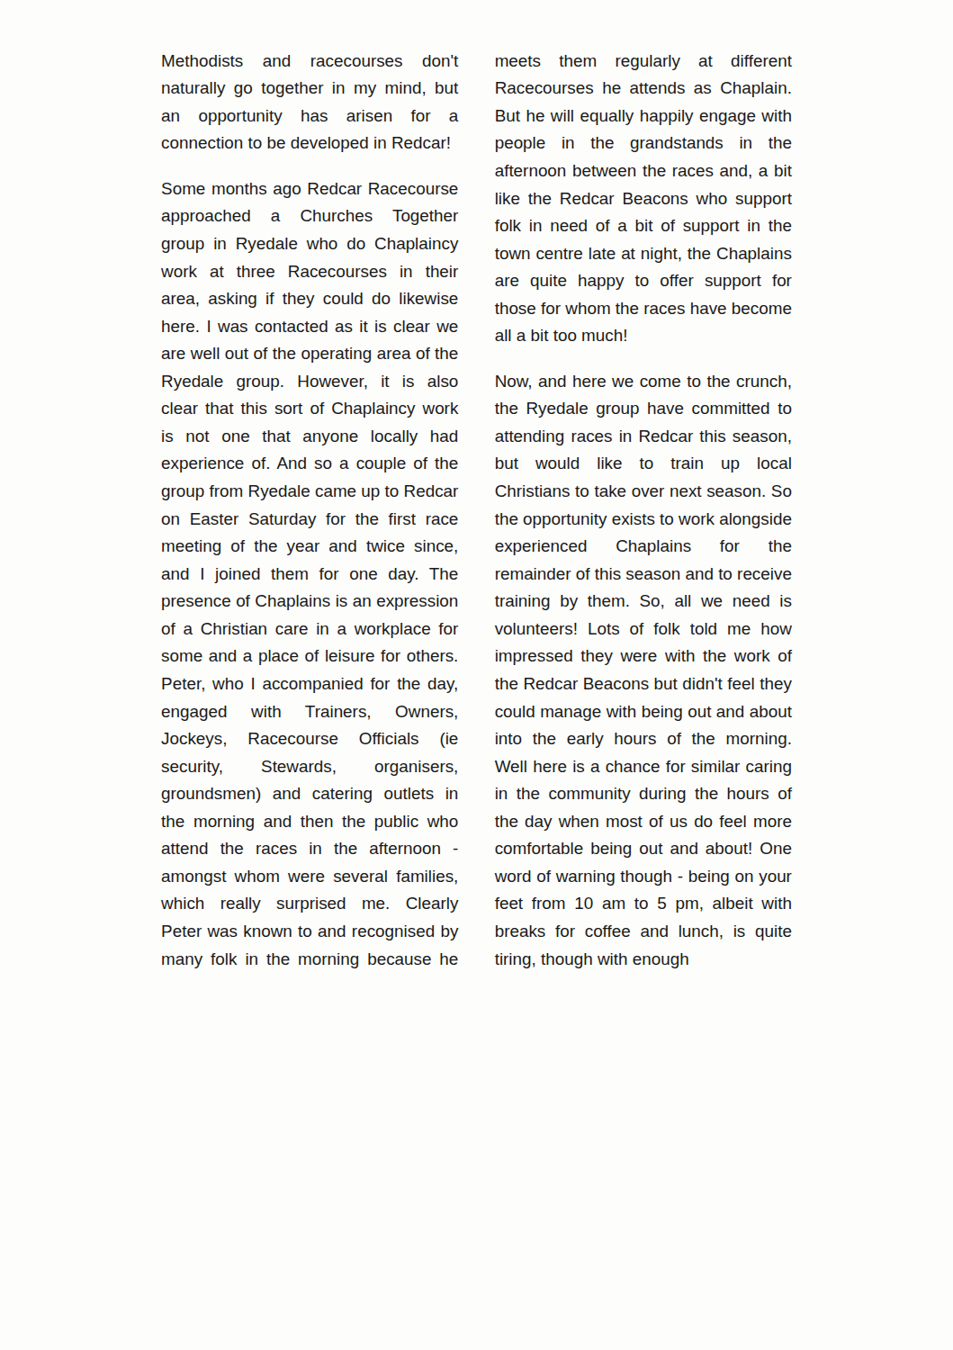Methodists and racecourses don't naturally go together in my mind, but an opportunity has arisen for a connection to be developed in Redcar!
Some months ago Redcar Racecourse approached a Churches Together group in Ryedale who do Chaplaincy work at three Racecourses in their area, asking if they could do likewise here. I was contacted as it is clear we are well out of the operating area of the Ryedale group. However, it is also clear that this sort of Chaplaincy work is not one that anyone locally had experience of. And so a couple of the group from Ryedale came up to Redcar on Easter Saturday for the first race meeting of the year and twice since, and I joined them for one day. The presence of Chaplains is an expression of a Christian care in a workplace for some and a place of leisure for others. Peter, who I accompanied for the day, engaged with Trainers, Owners, Jockeys, Racecourse Officials (ie security, Stewards, organisers, groundsmen) and catering outlets in the morning and then the public who attend the races in the afternoon - amongst whom were several families, which really surprised me. Clearly Peter was known to and recognised by many folk in the morning because he meets them regularly at different Racecourses he attends as Chaplain. But he will equally happily engage with people in the grandstands in the afternoon between the races and, a bit like the Redcar Beacons who support folk in need of a bit of support in the town centre late at night, the Chaplains are quite happy to offer support for those for whom the races have become all a bit too much!
Now, and here we come to the crunch, the Ryedale group have committed to attending races in Redcar this season, but would like to train up local Christians to take over next season. So the opportunity exists to work alongside experienced Chaplains for the remainder of this season and to receive training by them. So, all we need is volunteers! Lots of folk told me how impressed they were with the work of the Redcar Beacons but didn't feel they could manage with being out and about into the early hours of the morning. Well here is a chance for similar caring in the community during the hours of the day when most of us do feel more comfortable being out and about! One word of warning though - being on your feet from 10 am to 5 pm, albeit with breaks for coffee and lunch, is quite tiring, though with enough